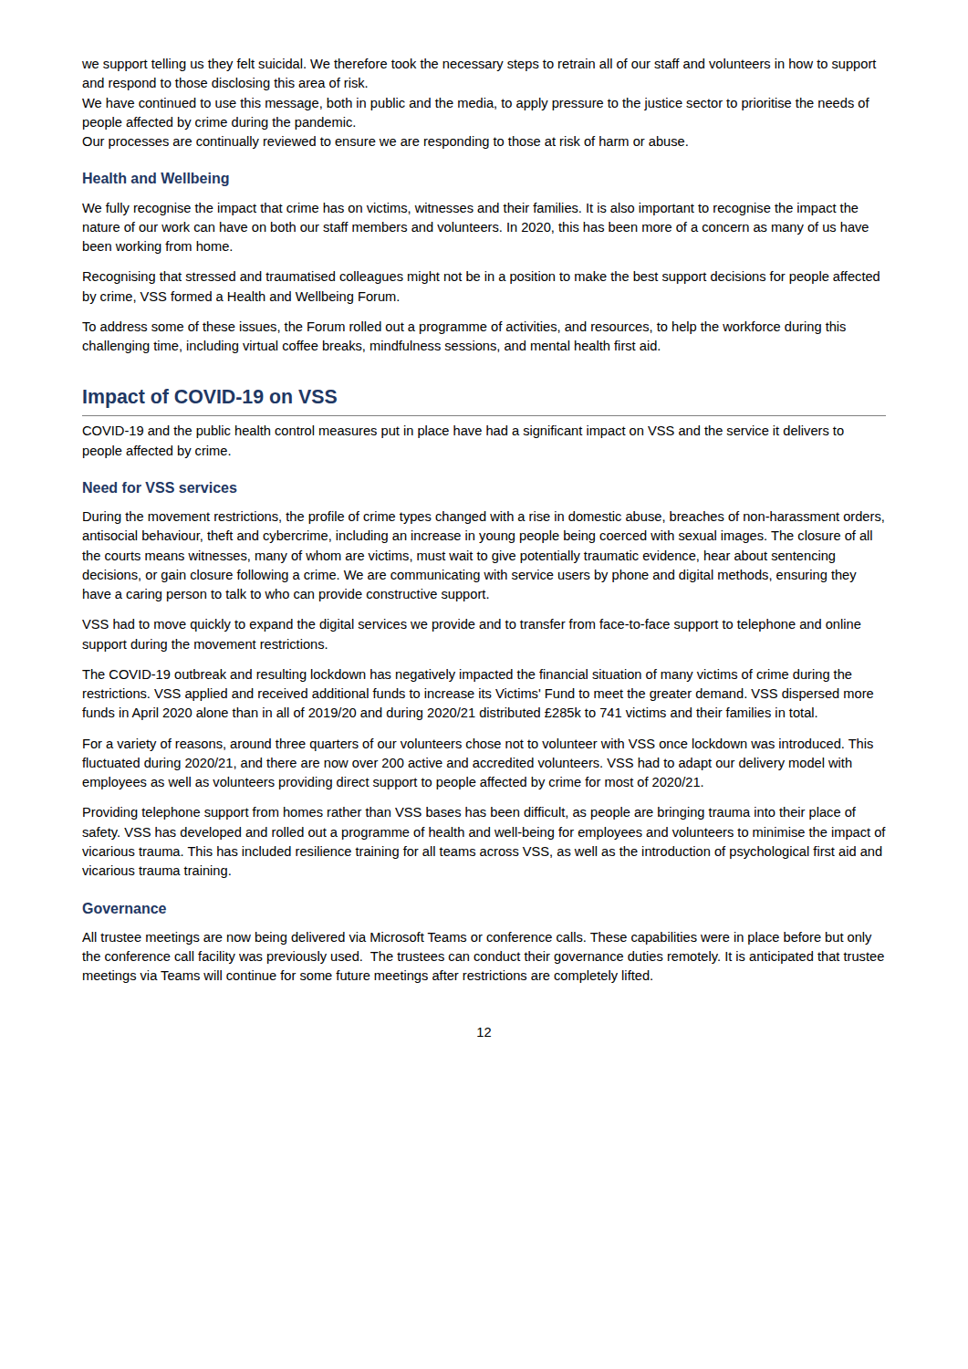we support telling us they felt suicidal. We therefore took the necessary steps to retrain all of our staff and volunteers in how to support and respond to those disclosing this area of risk.
We have continued to use this message, both in public and the media, to apply pressure to the justice sector to prioritise the needs of people affected by crime during the pandemic.
Our processes are continually reviewed to ensure we are responding to those at risk of harm or abuse.
Health and Wellbeing
We fully recognise the impact that crime has on victims, witnesses and their families. It is also important to recognise the impact the nature of our work can have on both our staff members and volunteers. In 2020, this has been more of a concern as many of us have been working from home.
Recognising that stressed and traumatised colleagues might not be in a position to make the best support decisions for people affected by crime, VSS formed a Health and Wellbeing Forum.
To address some of these issues, the Forum rolled out a programme of activities, and resources, to help the workforce during this challenging time, including virtual coffee breaks, mindfulness sessions, and mental health first aid.
Impact of COVID-19 on VSS
COVID-19 and the public health control measures put in place have had a significant impact on VSS and the service it delivers to people affected by crime.
Need for VSS services
During the movement restrictions, the profile of crime types changed with a rise in domestic abuse, breaches of non-harassment orders, antisocial behaviour, theft and cybercrime, including an increase in young people being coerced with sexual images. The closure of all the courts means witnesses, many of whom are victims, must wait to give potentially traumatic evidence, hear about sentencing decisions, or gain closure following a crime. We are communicating with service users by phone and digital methods, ensuring they have a caring person to talk to who can provide constructive support.
VSS had to move quickly to expand the digital services we provide and to transfer from face-to-face support to telephone and online support during the movement restrictions.
The COVID-19 outbreak and resulting lockdown has negatively impacted the financial situation of many victims of crime during the restrictions. VSS applied and received additional funds to increase its Victims' Fund to meet the greater demand. VSS dispersed more funds in April 2020 alone than in all of 2019/20 and during 2020/21 distributed £285k to 741 victims and their families in total.
For a variety of reasons, around three quarters of our volunteers chose not to volunteer with VSS once lockdown was introduced. This fluctuated during 2020/21, and there are now over 200 active and accredited volunteers. VSS had to adapt our delivery model with employees as well as volunteers providing direct support to people affected by crime for most of 2020/21.
Providing telephone support from homes rather than VSS bases has been difficult, as people are bringing trauma into their place of safety. VSS has developed and rolled out a programme of health and well-being for employees and volunteers to minimise the impact of vicarious trauma. This has included resilience training for all teams across VSS, as well as the introduction of psychological first aid and vicarious trauma training.
Governance
All trustee meetings are now being delivered via Microsoft Teams or conference calls. These capabilities were in place before but only the conference call facility was previously used. The trustees can conduct their governance duties remotely. It is anticipated that trustee meetings via Teams will continue for some future meetings after restrictions are completely lifted.
12